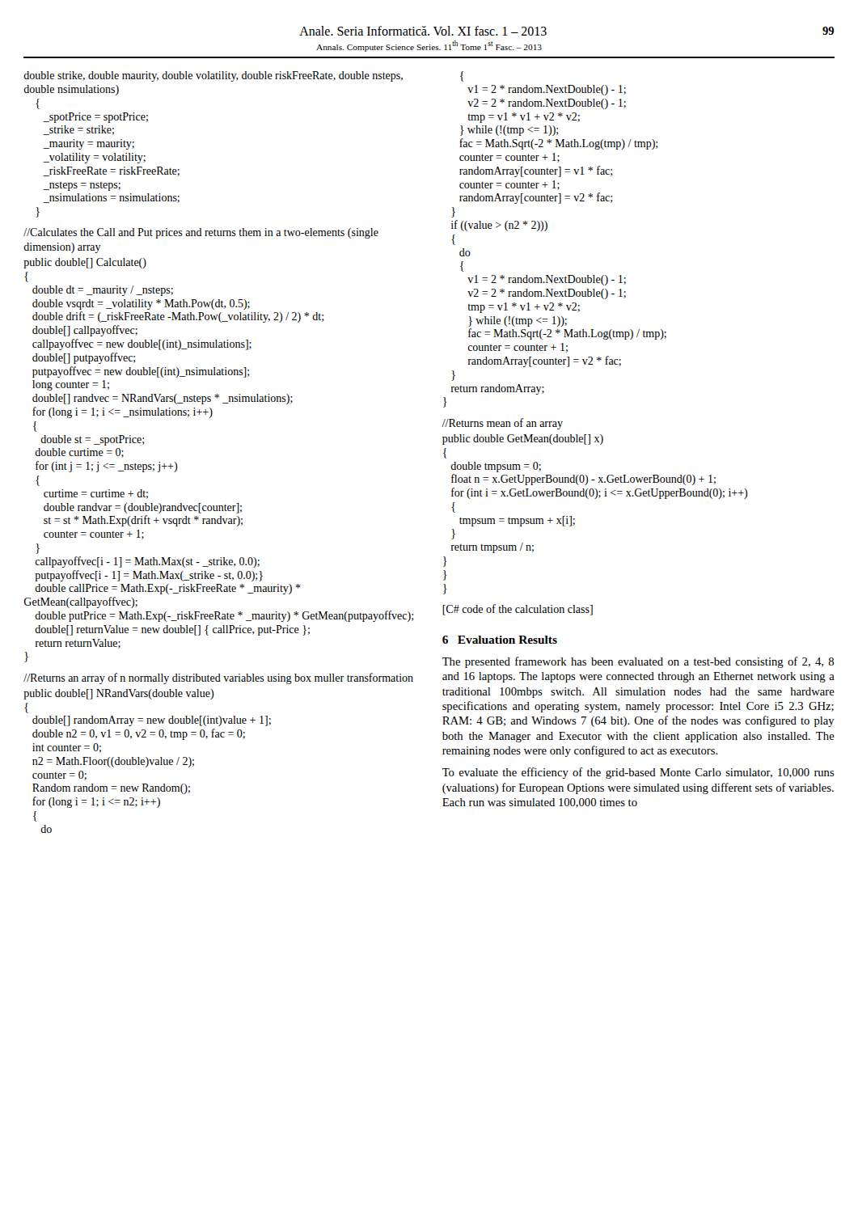99
Anale. Seria Informatică. Vol. XI fasc. 1 – 2013
Annals. Computer Science Series. 11th Tome 1st Fasc. – 2013
double strike, double maurity, double volatility, double riskFreeRate, double nsteps, double nsimulations)
    {
       _spotPrice = spotPrice;
       _strike = strike;
       _maurity = maurity;
       _volatility = volatility;
       _riskFreeRate = riskFreeRate;
       _nsteps = nsteps;
       _nsimulations = nsimulations;
    }
//Calculates the Call and Put prices and returns them in a two-elements (single dimension) array
public double[] Calculate()
{
   double dt = _maurity / _nsteps;
   double vsqrdt = _volatility * Math.Pow(dt, 0.5);
   double drift = (_riskFreeRate -Math.Pow(_volatility, 2) / 2) * dt;
   double[] callpayoffvec;
   callpayoffvec = new double[(int)_nsimulations];
   double[] putpayoffvec;
   putpayoffvec = new double[(int)_nsimulations];
   long counter = 1;
   double[] randvec = NRandVars(_nsteps * _nsimulations);
   for (long i = 1; i <= _nsimulations; i++)
   {
      double st = _spotPrice;
    double curtime = 0;
    for (int j = 1; j <= _nsteps; j++)
    {
       curtime = curtime + dt;
       double randvar = (double)randvec[counter];
       st = st * Math.Exp(drift + vsqrdt * randvar);
       counter = counter + 1;
    }
    callpayoffvec[i - 1] = Math.Max(st - _strike, 0.0);
    putpayoffvec[i - 1] = Math.Max(_strike - st, 0.0);}
    double callPrice = Math.Exp(-_riskFreeRate * _maurity) * GetMean(callpayoffvec);
    double putPrice = Math.Exp(-_riskFreeRate * _maurity) * GetMean(putpayoffvec);
    double[] returnValue = new double[] { callPrice, put-Price };
    return returnValue;
}
//Returns an array of n normally distributed variables using box muller transformation
public double[] NRandVars(double value)
{
   double[] randomArray = new double[(int)value + 1];
   double n2 = 0, v1 = 0, v2 = 0, tmp = 0, fac = 0;
   int counter = 0;
   n2 = Math.Floor((double)value / 2);
   counter = 0;
   Random random = new Random();
   for (long i = 1; i <= n2; i++)
   {
      do
      {
         v1 = 2 * random.NextDouble() - 1;
         v2 = 2 * random.NextDouble() - 1;
         tmp = v1 * v1 + v2 * v2;
      } while (!(tmp <= 1));
      fac = Math.Sqrt(-2 * Math.Log(tmp) / tmp);
      counter = counter + 1;
      randomArray[counter] = v1 * fac;
      counter = counter + 1;
      randomArray[counter] = v2 * fac;
   }
   if ((value > (n2 * 2)))
   {
      do
      {
         v1 = 2 * random.NextDouble() - 1;
         v2 = 2 * random.NextDouble() - 1;
         tmp = v1 * v1 + v2 * v2;
         } while (!(tmp <= 1));
         fac = Math.Sqrt(-2 * Math.Log(tmp) / tmp);
         counter = counter + 1;
         randomArray[counter] = v2 * fac;
   }
   return randomArray;
}
//Returns mean of an array
public double GetMean(double[] x)
{
   double tmpsum = 0;
   float n = x.GetUpperBound(0) - x.GetLowerBound(0) + 1;
   for (int i = x.GetLowerBound(0); i <= x.GetUpperBound(0); i++)
   {
      tmpsum = tmpsum + x[i];
   }
   return tmpsum / n;
}
}
}
[C# code of the calculation class]
6 Evaluation Results
The presented framework has been evaluated on a test-bed consisting of 2, 4, 8 and 16 laptops. The laptops were connected through an Ethernet network using a traditional 100mbps switch. All simulation nodes had the same hardware specifications and operating system, namely processor: Intel Core i5 2.3 GHz; RAM: 4 GB; and Windows 7 (64 bit). One of the nodes was configured to play both the Manager and Executor with the client application also installed. The remaining nodes were only configured to act as executors.
To evaluate the efficiency of the grid-based Monte Carlo simulator, 10,000 runs (valuations) for European Options were simulated using different sets of variables. Each run was simulated 100,000 times to